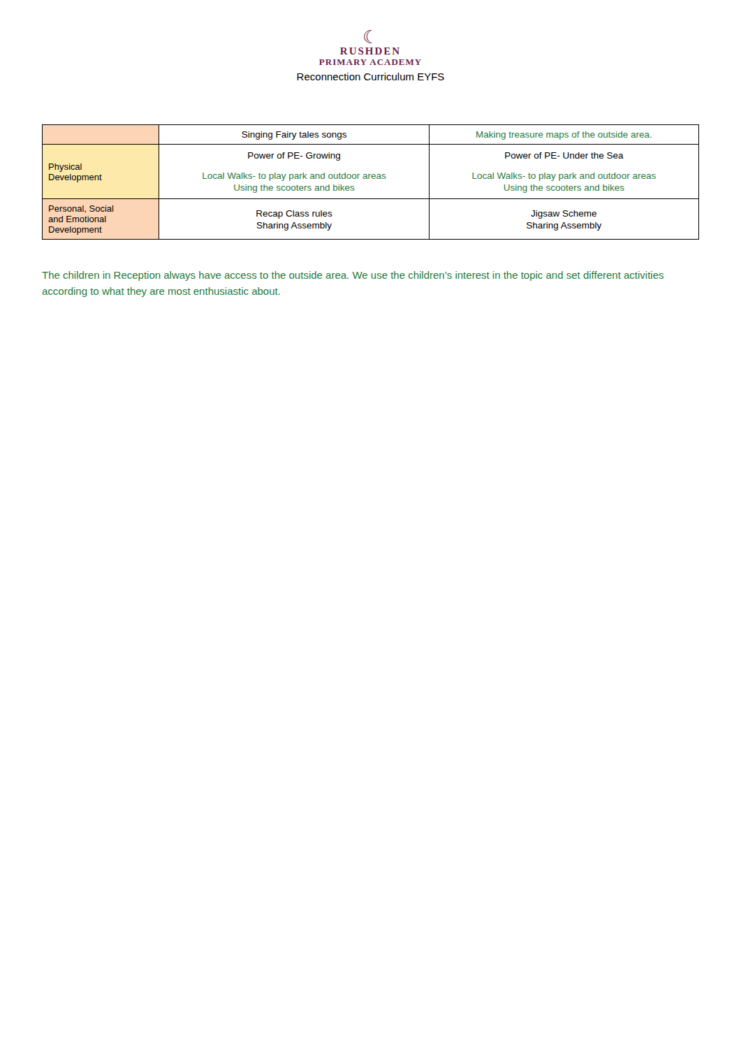☾
RUSHDEN
PRIMARY ACADEMY
Reconnection Curriculum EYFS
| | Singing Fairy tales songs | Making treasure maps of the outside area. |
| Physical Development | Power of PE- Growing Local Walks- to play park and outdoor areas Using the scooters and bikes | Power of PE- Under the Sea Local Walks- to play park and outdoor areas Using the scooters and bikes |
| Personal, Social and Emotional Development | Recap Class rules Sharing Assembly | Jigsaw Scheme Sharing Assembly |
The children in Reception always have access to the outside area. We use the children’s interest in the topic and set different activities according to what they are most enthusiastic about.